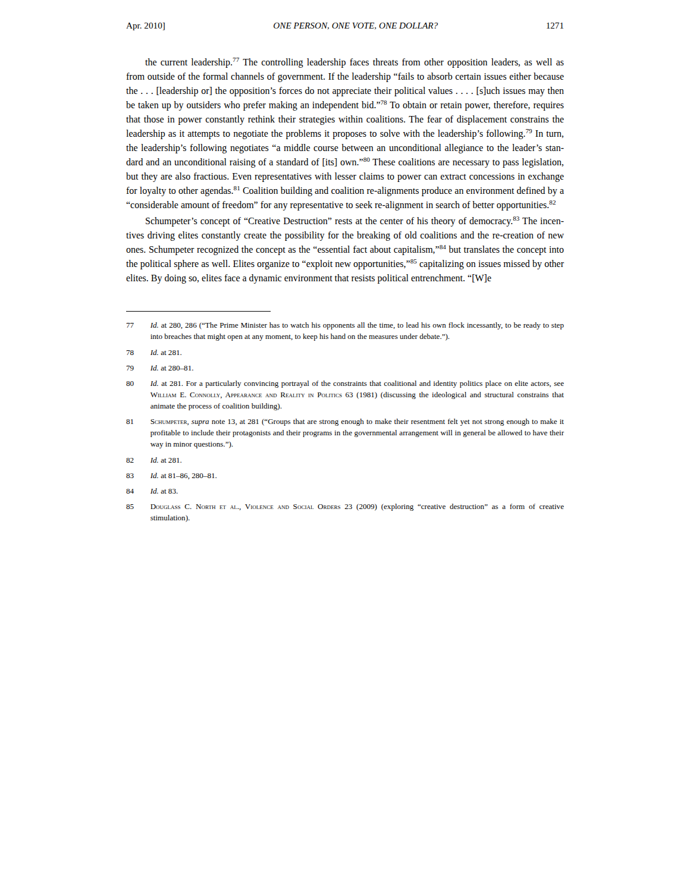Apr. 2010] ONE PERSON, ONE VOTE, ONE DOLLAR? 1271
the current leadership.77 The controlling leadership faces threats from other opposition leaders, as well as from outside of the formal channels of government. If the leadership “fails to absorb certain issues either because the . . . [leadership or] the opposition’s forces do not appreciate their political values . . . . [s]uch issues may then be taken up by outsiders who prefer making an independent bid.”78 To obtain or retain power, therefore, requires that those in power constantly rethink their strategies within coalitions. The fear of displacement constrains the leadership as it attempts to negotiate the problems it proposes to solve with the leadership’s following.79 In turn, the leadership’s following negotiates “a middle course between an unconditional allegiance to the leader’s standard and an unconditional raising of a standard of [its] own.”80 These coalitions are necessary to pass legislation, but they are also fractious. Even representatives with lesser claims to power can extract concessions in exchange for loyalty to other agendas.81 Coalition building and coalition re-alignments produce an environment defined by a “considerable amount of freedom” for any representative to seek re-alignment in search of better opportunities.82
Schumpeter’s concept of “Creative Destruction” rests at the center of his theory of democracy.83 The incentives driving elites constantly create the possibility for the breaking of old coalitions and the re-creation of new ones. Schumpeter recognized the concept as the “essential fact about capitalism,”84 but translates the concept into the political sphere as well. Elites organize to “exploit new opportunities,”85 capitalizing on issues missed by other elites. By doing so, elites face a dynamic environment that resists political entrenchment. “[W]e
77 Id. at 280, 286 (“The Prime Minister has to watch his opponents all the time, to lead his own flock incessantly, to be ready to step into breaches that might open at any moment, to keep his hand on the measures under debate.”).
78 Id. at 281.
79 Id. at 280–81.
80 Id. at 281. For a particularly convincing portrayal of the constraints that coalitional and identity politics place on elite actors, see William E. Connolly, Appearance and Reality in Politics 63 (1981) (discussing the ideological and structural constrains that animate the process of coalition building).
81 Schumpeter, supra note 13, at 281 (“Groups that are strong enough to make their resentment felt yet not strong enough to make it profitable to include their protagonists and their programs in the governmental arrangement will in general be allowed to have their way in minor questions.”).
82 Id. at 281.
83 Id. at 81–86, 280–81.
84 Id. at 83.
85 Douglass C. North et al., Violence and Social Orders 23 (2009) (exploring “creative destruction” as a form of creative stimulation).